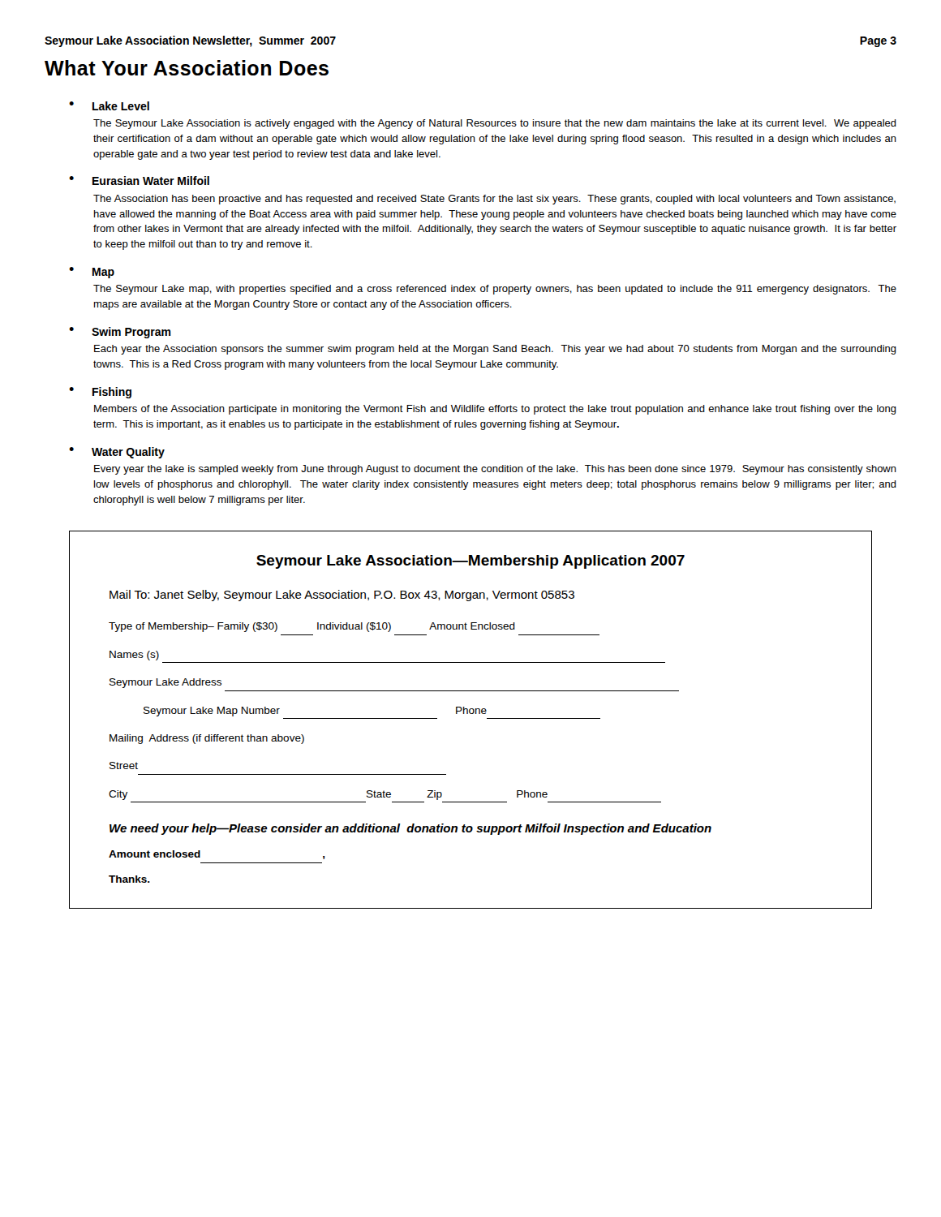Seymour Lake Association Newsletter, Summer 2007 Page 3
What Your Association Does
Lake Level The Seymour Lake Association is actively engaged with the Agency of Natural Resources to insure that the new dam maintains the lake at its current level. We appealed their certification of a dam without an operable gate which would allow regulation of the lake level during spring flood season. This resulted in a design which includes an operable gate and a two year test period to review test data and lake level.
Eurasian Water Milfoil The Association has been proactive and has requested and received State Grants for the last six years. These grants, coupled with local volunteers and Town assistance, have allowed the manning of the Boat Access area with paid summer help. These young people and volunteers have checked boats being launched which may have come from other lakes in Vermont that are already infected with the milfoil. Additionally, they search the waters of Seymour susceptible to aquatic nuisance growth. It is far better to keep the milfoil out than to try and remove it.
Map The Seymour Lake map, with properties specified and a cross referenced index of property owners, has been updated to include the 911 emergency designators. The maps are available at the Morgan Country Store or contact any of the Association officers.
Swim Program Each year the Association sponsors the summer swim program held at the Morgan Sand Beach. This year we had about 70 students from Morgan and the surrounding towns. This is a Red Cross program with many volunteers from the local Seymour Lake community.
Fishing Members of the Association participate in monitoring the Vermont Fish and Wildlife efforts to protect the lake trout population and enhance lake trout fishing over the long term. This is important, as it enables us to participate in the establishment of rules governing fishing at Seymour.
Water Quality Every year the lake is sampled weekly from June through August to document the condition of the lake. This has been done since 1979. Seymour has consistently shown low levels of phosphorus and chlorophyll. The water clarity index consistently measures eight meters deep; total phosphorus remains below 9 milligrams per liter; and chlorophyll is well below 7 milligrams per liter.
Seymour Lake Association—Membership Application 2007
Mail To: Janet Selby, Seymour Lake Association, P.O. Box 43, Morgan, Vermont 05853
Type of Membership– Family ($30) Individual ($10) Amount Enclosed
Names (s)
Seymour Lake Address
Seymour Lake Map Number Phone
Mailing Address (if different than above)
Street
City State Zip Phone
We need your help—Please consider an additional donation to support Milfoil Inspection and Education
Amount enclosed ,
Thanks.